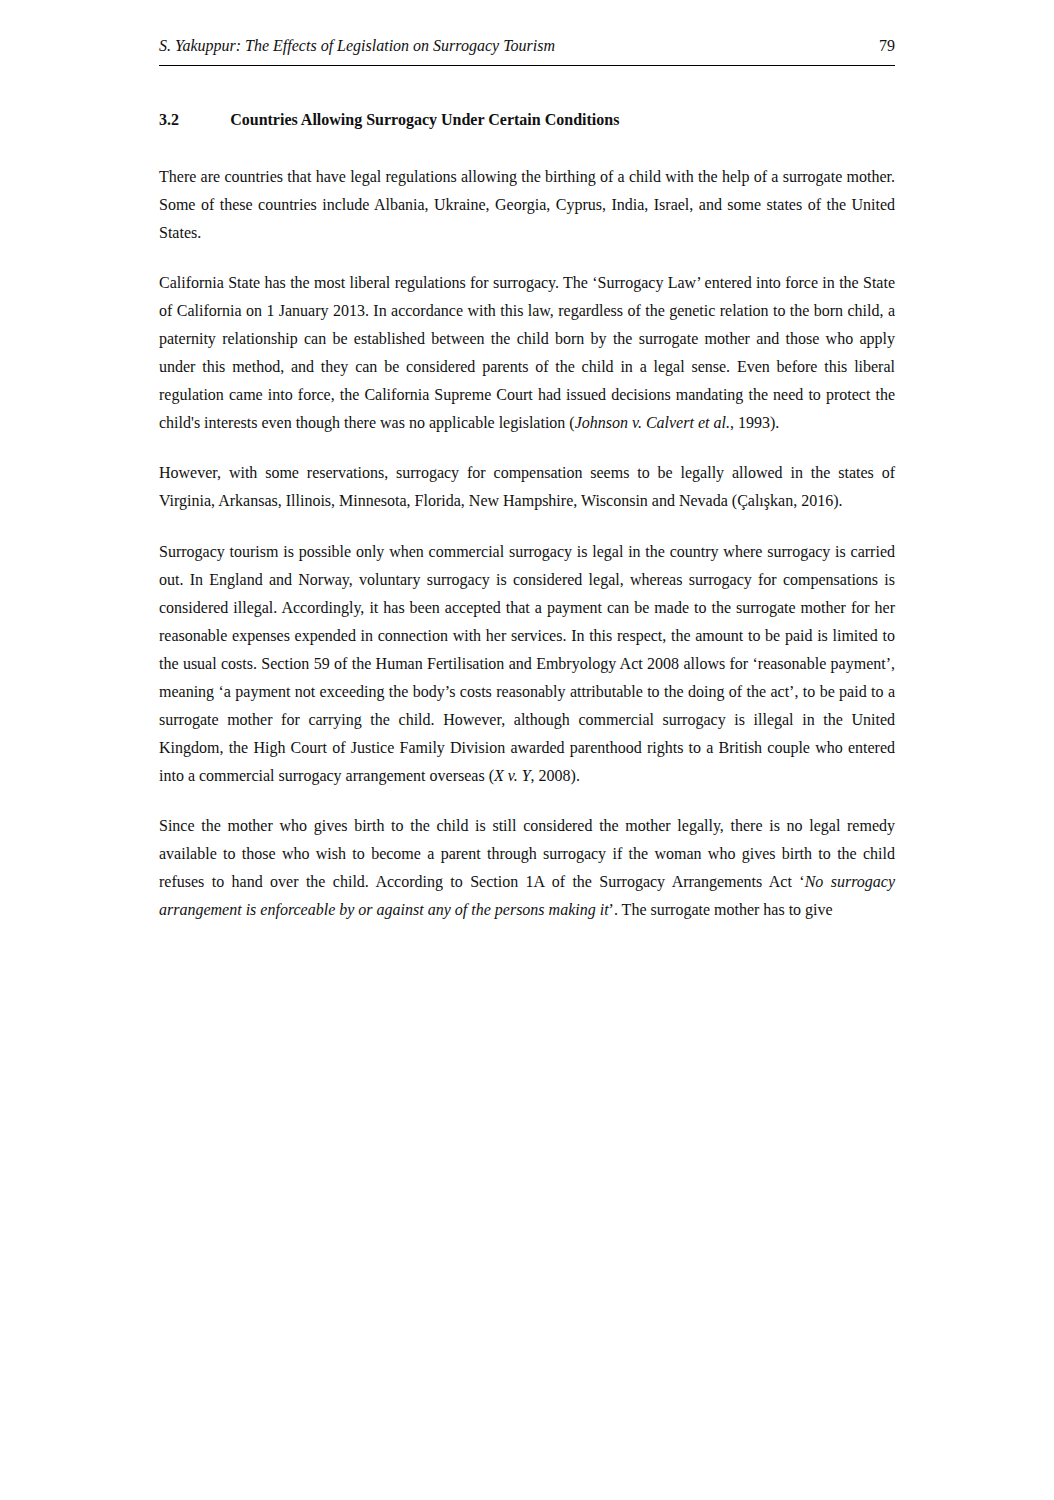S. Yakuppur: The Effects of Legislation on Surrogacy Tourism 79
3.2 Countries Allowing Surrogacy Under Certain Conditions
There are countries that have legal regulations allowing the birthing of a child with the help of a surrogate mother. Some of these countries include Albania, Ukraine, Georgia, Cyprus, India, Israel, and some states of the United States.
California State has the most liberal regulations for surrogacy. The ‘Surrogacy Law’ entered into force in the State of California on 1 January 2013. In accordance with this law, regardless of the genetic relation to the born child, a paternity relationship can be established between the child born by the surrogate mother and those who apply under this method, and they can be considered parents of the child in a legal sense. Even before this liberal regulation came into force, the California Supreme Court had issued decisions mandating the need to protect the child's interests even though there was no applicable legislation (Johnson v. Calvert et al., 1993).
However, with some reservations, surrogacy for compensation seems to be legally allowed in the states of Virginia, Arkansas, Illinois, Minnesota, Florida, New Hampshire, Wisconsin and Nevada (Çalışkan, 2016).
Surrogacy tourism is possible only when commercial surrogacy is legal in the country where surrogacy is carried out. In England and Norway, voluntary surrogacy is considered legal, whereas surrogacy for compensations is considered illegal. Accordingly, it has been accepted that a payment can be made to the surrogate mother for her reasonable expenses expended in connection with her services. In this respect, the amount to be paid is limited to the usual costs. Section 59 of the Human Fertilisation and Embryology Act 2008 allows for ‘reasonable payment’, meaning ‘a payment not exceeding the body’s costs reasonably attributable to the doing of the act’, to be paid to a surrogate mother for carrying the child. However, although commercial surrogacy is illegal in the United Kingdom, the High Court of Justice Family Division awarded parenthood rights to a British couple who entered into a commercial surrogacy arrangement overseas (X v. Y, 2008).
Since the mother who gives birth to the child is still considered the mother legally, there is no legal remedy available to those who wish to become a parent through surrogacy if the woman who gives birth to the child refuses to hand over the child. According to Section 1A of the Surrogacy Arrangements Act ‘No surrogacy arrangement is enforceable by or against any of the persons making it’. The surrogate mother has to give